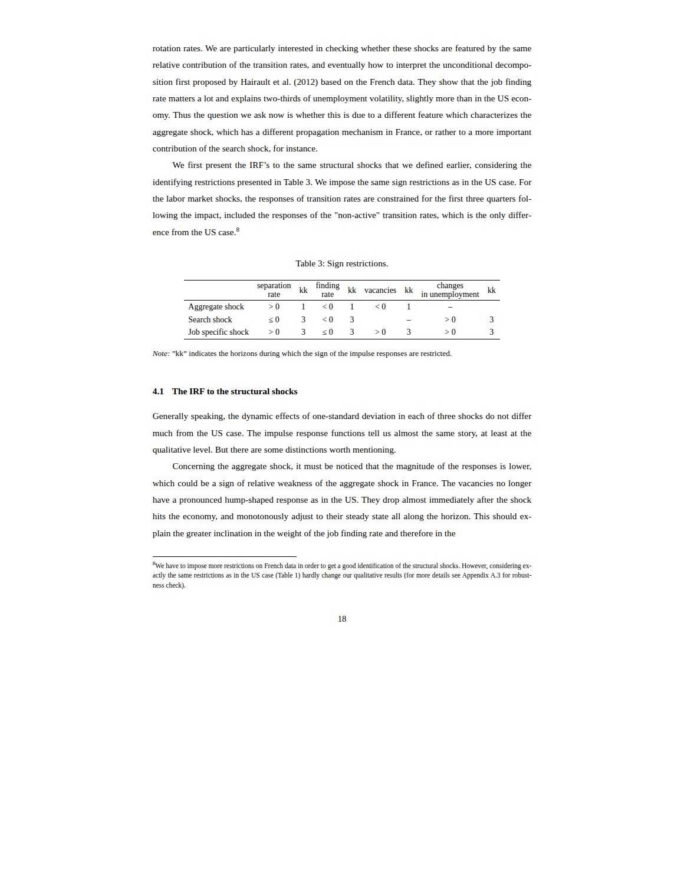rotation rates. We are particularly interested in checking whether these shocks are featured by the same relative contribution of the transition rates, and eventually how to interpret the unconditional decomposition first proposed by Hairault et al. (2012) based on the French data. They show that the job finding rate matters a lot and explains two-thirds of unemployment volatility, slightly more than in the US economy. Thus the question we ask now is whether this is due to a different feature which characterizes the aggregate shock, which has a different propagation mechanism in France, or rather to a more important contribution of the search shock, for instance.
We first present the IRF’s to the same structural shocks that we defined earlier, considering the identifying restrictions presented in Table 3. We impose the same sign restrictions as in the US case. For the labor market shocks, the responses of transition rates are constrained for the first three quarters following the impact, included the responses of the "non-active" transition rates, which is the only difference from the US case.8
Table 3: Sign restrictions.
| | separation rate | kk | finding rate | kk | vacancies | kk | changes in unemployment | kk |
| --- | --- | --- | --- | --- | --- | --- | --- | --- |
| Aggregate shock | > 0 | 1 | < 0 | 1 | < 0 | 1 | – | |
| Search shock | ≤ 0 | 3 | < 0 | 3 | | – | > 0 | 3 |
| Job specific shock | > 0 | 3 | ≤ 0 | 3 | > 0 | 3 | > 0 | 3 |
Note: ”kk” indicates the horizons during which the sign of the impulse responses are restricted.
4.1 The IRF to the structural shocks
Generally speaking, the dynamic effects of one-standard deviation in each of three shocks do not differ much from the US case. The impulse response functions tell us almost the same story, at least at the qualitative level. But there are some distinctions worth mentioning.
Concerning the aggregate shock, it must be noticed that the magnitude of the responses is lower, which could be a sign of relative weakness of the aggregate shock in France. The vacancies no longer have a pronounced hump-shaped response as in the US. They drop almost immediately after the shock hits the economy, and monotonously adjust to their steady state all along the horizon. This should explain the greater inclination in the weight of the job finding rate and therefore in the
8We have to impose more restrictions on French data in order to get a good identification of the structural shocks. However, considering exactly the same restrictions as in the US case (Table 1) hardly change our qualitative results (for more details see Appendix A.3 for robustness check).
18